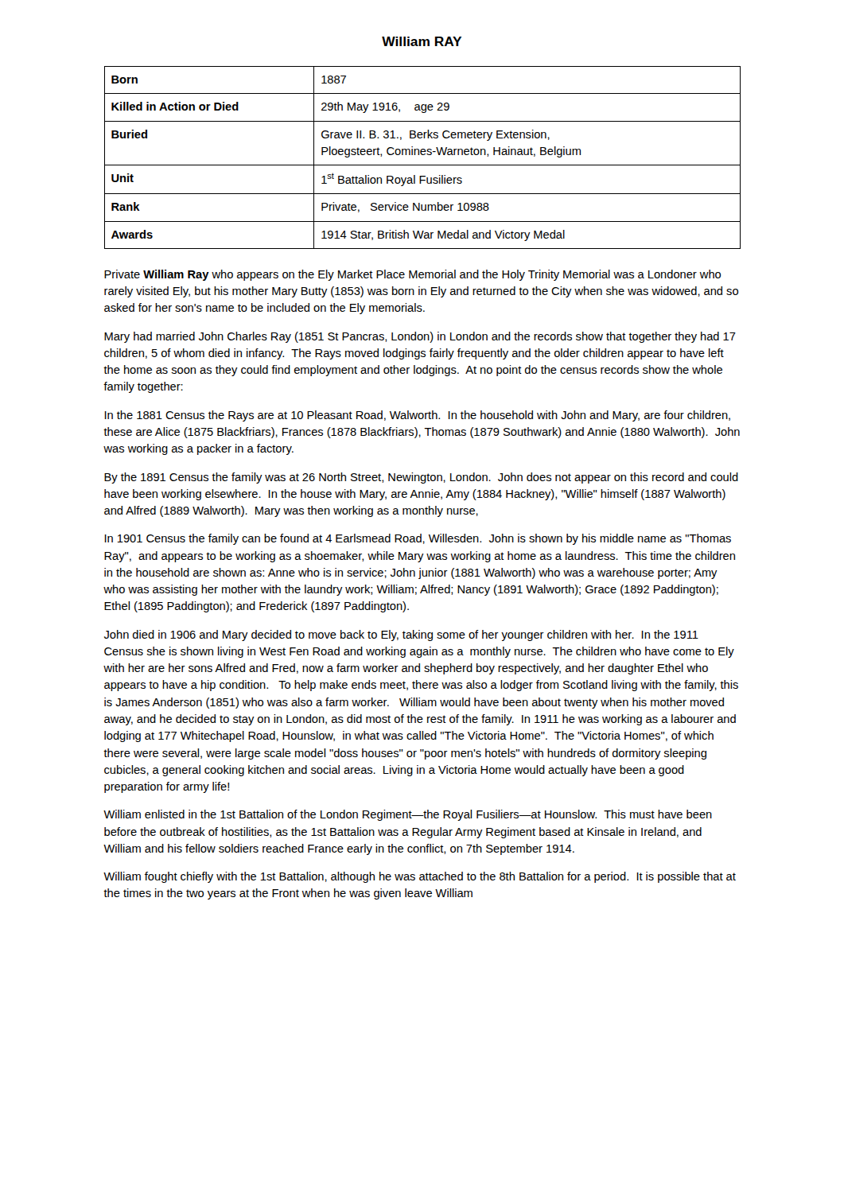William RAY
| Born | 1887 |
| Killed in Action or Died | 29th May 1916, age 29 |
| Buried | Grave II. B. 31., Berks Cemetery Extension, Ploegsteert, Comines-Warneton, Hainaut, Belgium |
| Unit | 1 st Battalion Royal Fusiliers |
| Rank | Private, Service Number 10988 |
| Awards | 1914 Star, British War Medal and Victory Medal |
Private William Ray who appears on the Ely Market Place Memorial and the Holy Trinity Memorial was a Londoner who rarely visited Ely, but his mother Mary Butty (1853) was born in Ely and returned to the City when she was widowed, and so asked for her son's name to be included on the Ely memorials.
Mary had married John Charles Ray (1851 St Pancras, London) in London and the records show that together they had 17 children, 5 of whom died in infancy. The Rays moved lodgings fairly frequently and the older children appear to have left the home as soon as they could find employment and other lodgings. At no point do the census records show the whole family together:
In the 1881 Census the Rays are at 10 Pleasant Road, Walworth. In the household with John and Mary, are four children, these are Alice (1875 Blackfriars), Frances (1878 Blackfriars), Thomas (1879 Southwark) and Annie (1880 Walworth). John was working as a packer in a factory.
By the 1891 Census the family was at 26 North Street, Newington, London. John does not appear on this record and could have been working elsewhere. In the house with Mary, are Annie, Amy (1884 Hackney), "Willie" himself (1887 Walworth) and Alfred (1889 Walworth). Mary was then working as a monthly nurse,
In 1901 Census the family can be found at 4 Earlsmead Road, Willesden. John is shown by his middle name as "Thomas Ray", and appears to be working as a shoemaker, while Mary was working at home as a laundress. This time the children in the household are shown as: Anne who is in service; John junior (1881 Walworth) who was a warehouse porter; Amy who was assisting her mother with the laundry work; William; Alfred; Nancy (1891 Walworth); Grace (1892 Paddington); Ethel (1895 Paddington); and Frederick (1897 Paddington).
John died in 1906 and Mary decided to move back to Ely, taking some of her younger children with her. In the 1911 Census she is shown living in West Fen Road and working again as a monthly nurse. The children who have come to Ely with her are her sons Alfred and Fred, now a farm worker and shepherd boy respectively, and her daughter Ethel who appears to have a hip condition. To help make ends meet, there was also a lodger from Scotland living with the family, this is James Anderson (1851) who was also a farm worker. William would have been about twenty when his mother moved away, and he decided to stay on in London, as did most of the rest of the family. In 1911 he was working as a labourer and lodging at 177 Whitechapel Road, Hounslow, in what was called "The Victoria Home". The "Victoria Homes", of which there were several, were large scale model "doss houses" or "poor men's hotels" with hundreds of dormitory sleeping cubicles, a general cooking kitchen and social areas. Living in a Victoria Home would actually have been a good preparation for army life!
William enlisted in the 1st Battalion of the London Regiment—the Royal Fusiliers—at Hounslow. This must have been before the outbreak of hostilities, as the 1st Battalion was a Regular Army Regiment based at Kinsale in Ireland, and William and his fellow soldiers reached France early in the conflict, on 7th September 1914.
William fought chiefly with the 1st Battalion, although he was attached to the 8th Battalion for a period. It is possible that at the times in the two years at the Front when he was given leave William